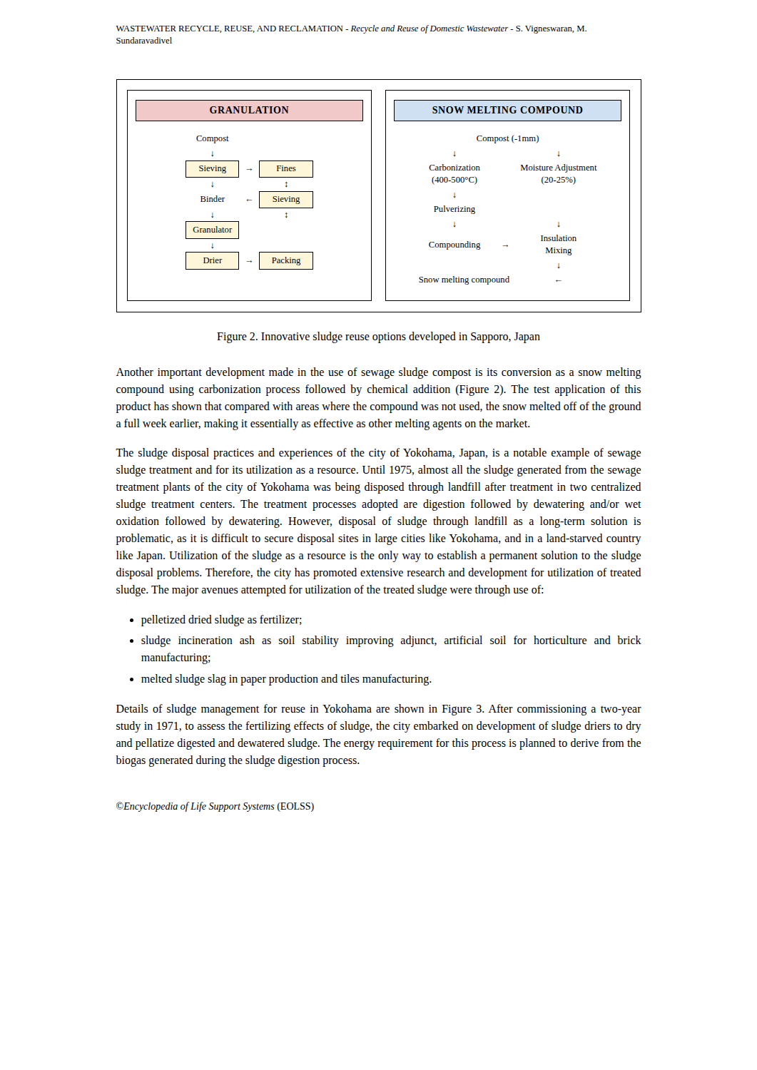WASTEWATER RECYCLE, REUSE, AND RECLAMATION - Recycle and Reuse of Domestic Wastewater - S. Vigneswaran, M. Sundaravadivel
GRANULATION
| Compost | | |
| Sieving | | Fines |
| Binder | | Sieving |
| Granulator | | |
| Drier | | Packing |
SNOW MELTING COMPOUND
| Compost (-1mm) |
| Carbonization (400-500°C) | | Moisture Adjustment (20-25%) |
| Pulverizing | | |
| Compounding | | Insulation Mixing |
| Snow melting compound | |
Figure 2. Innovative sludge reuse options developed in Sapporo, Japan
Another important development made in the use of sewage sludge compost is its conversion as a snow melting compound using carbonization process followed by chemical addition (Figure 2). The test application of this product has shown that compared with areas where the compound was not used, the snow melted off of the ground a full week earlier, making it essentially as effective as other melting agents on the market.
The sludge disposal practices and experiences of the city of Yokohama, Japan, is a notable example of sewage sludge treatment and for its utilization as a resource. Until 1975, almost all the sludge generated from the sewage treatment plants of the city of Yokohama was being disposed through landfill after treatment in two centralized sludge treatment centers. The treatment processes adopted are digestion followed by dewatering and/or wet oxidation followed by dewatering. However, disposal of sludge through landfill as a long-term solution is problematic, as it is difficult to secure disposal sites in large cities like Yokohama, and in a land-starved country like Japan. Utilization of the sludge as a resource is the only way to establish a permanent solution to the sludge disposal problems. Therefore, the city has promoted extensive research and development for utilization of treated sludge. The major avenues attempted for utilization of the treated sludge were through use of:
pelletized dried sludge as fertilizer;
sludge incineration ash as soil stability improving adjunct, artificial soil for horticulture and brick manufacturing;
melted sludge slag in paper production and tiles manufacturing.
Details of sludge management for reuse in Yokohama are shown in Figure 3. After commissioning a two-year study in 1971, to assess the fertilizing effects of sludge, the city embarked on development of sludge driers to dry and pellatize digested and dewatered sludge. The energy requirement for this process is planned to derive from the biogas generated during the sludge digestion process.
©Encyclopedia of Life Support Systems (EOLSS)